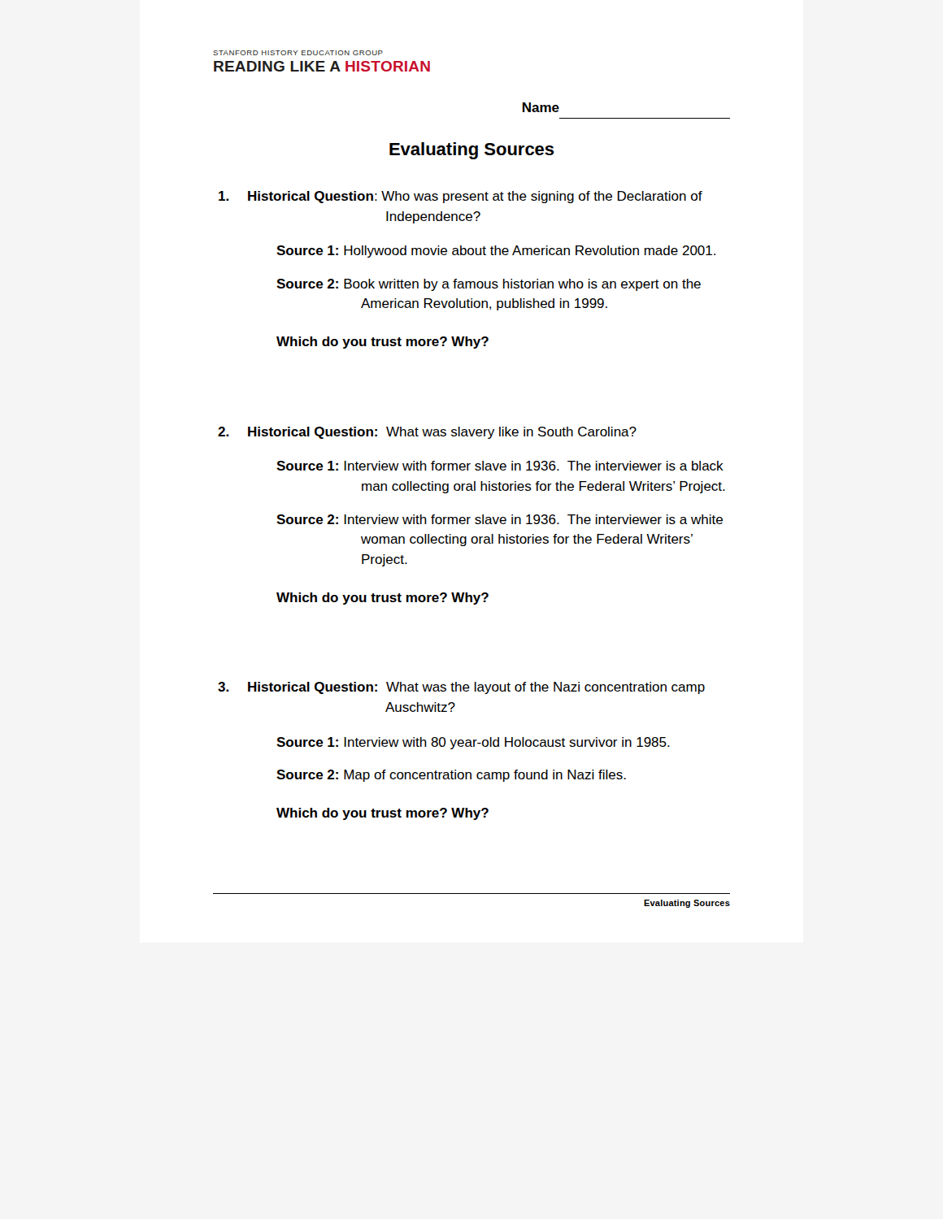STANFORD HISTORY EDUCATION GROUP
READING LIKE A HISTORIAN
Name
Evaluating Sources
Historical Question: Who was present at the signing of the Declaration of Independence?
Source 1: Hollywood movie about the American Revolution made 2001.
Source 2: Book written by a famous historian who is an expert on the American Revolution, published in 1999.
Which do you trust more? Why?
Historical Question: What was slavery like in South Carolina?
Source 1: Interview with former slave in 1936. The interviewer is a black man collecting oral histories for the Federal Writers’ Project.
Source 2: Interview with former slave in 1936. The interviewer is a white woman collecting oral histories for the Federal Writers’ Project.
Which do you trust more? Why?
Historical Question: What was the layout of the Nazi concentration camp Auschwitz?
Source 1: Interview with 80 year-old Holocaust survivor in 1985.
Source 2: Map of concentration camp found in Nazi files.
Which do you trust more? Why?
Evaluating Sources